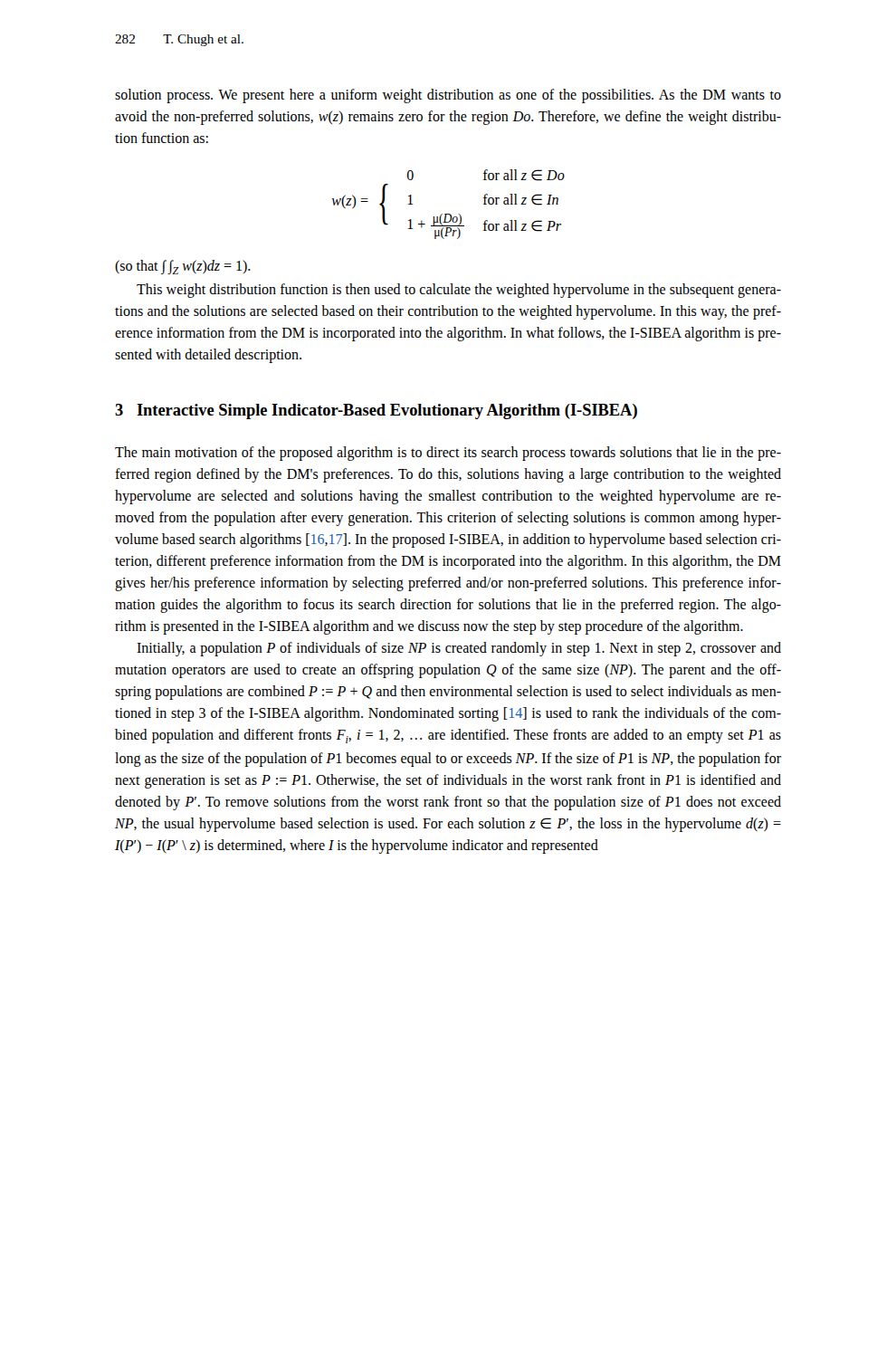282 T. Chugh et al.
solution process. We present here a uniform weight distribution as one of the possibilities. As the DM wants to avoid the non-preferred solutions, w(z) remains zero for the region Do. Therefore, we define the weight distribution function as:
w(z) = { 0 for all z ∈ Do 1 for all z ∈ In 1 + μ(Do) μ(Pr) for all z ∈ Pr
(so that ∫ ∫Z w(z)dz = 1).
This weight distribution function is then used to calculate the weighted hypervolume in the subsequent generations and the solutions are selected based on their contribution to the weighted hypervolume. In this way, the preference information from the DM is incorporated into the algorithm. In what follows, the I-SIBEA algorithm is presented with detailed description.
3 Interactive Simple Indicator-Based Evolutionary Algorithm (I-SIBEA)
The main motivation of the proposed algorithm is to direct its search process towards solutions that lie in the preferred region defined by the DM's preferences. To do this, solutions having a large contribution to the weighted hypervolume are selected and solutions having the smallest contribution to the weighted hypervolume are removed from the population after every generation. This criterion of selecting solutions is common among hypervolume based search algorithms [16,17]. In the proposed I-SIBEA, in addition to hypervolume based selection criterion, different preference information from the DM is incorporated into the algorithm. In this algorithm, the DM gives her/his preference information by selecting preferred and/or non-preferred solutions. This preference information guides the algorithm to focus its search direction for solutions that lie in the preferred region. The algorithm is presented in the I-SIBEA algorithm and we discuss now the step by step procedure of the algorithm.
Initially, a population P of individuals of size NP is created randomly in step 1. Next in step 2, crossover and mutation operators are used to create an offspring population Q of the same size (NP). The parent and the offspring populations are combined P := P + Q and then environmental selection is used to select individuals as mentioned in step 3 of the I-SIBEA algorithm. Nondominated sorting [14] is used to rank the individuals of the combined population and different fronts Fi, i = 1, 2, … are identified. These fronts are added to an empty set P1 as long as the size of the population of P1 becomes equal to or exceeds NP. If the size of P1 is NP, the population for next generation is set as P := P1. Otherwise, the set of individuals in the worst rank front in P1 is identified and denoted by P′. To remove solutions from the worst rank front so that the population size of P1 does not exceed NP, the usual hypervolume based selection is used. For each solution z ∈ P′, the loss in the hypervolume d(z) = I(P′) − I(P′ \ z) is determined, where I is the hypervolume indicator and represented